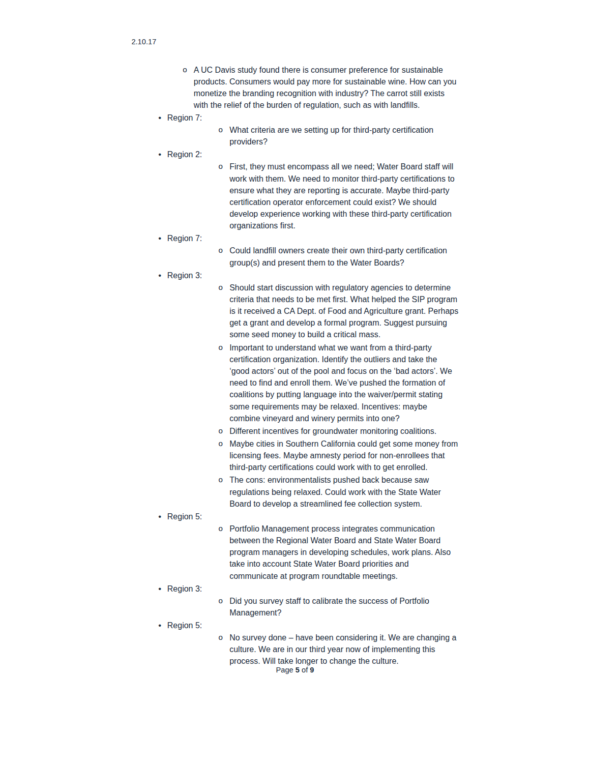2.10.17
A UC Davis study found there is consumer preference for sustainable products. Consumers would pay more for sustainable wine. How can you monetize the branding recognition with industry? The carrot still exists with the relief of the burden of regulation, such as with landfills.
Region 7:
What criteria are we setting up for third-party certification providers?
Region 2:
First, they must encompass all we need; Water Board staff will work with them. We need to monitor third-party certifications to ensure what they are reporting is accurate. Maybe third-party certification operator enforcement could exist? We should develop experience working with these third-party certification organizations first.
Region 7:
Could landfill owners create their own third-party certification group(s) and present them to the Water Boards?
Region 3:
Should start discussion with regulatory agencies to determine criteria that needs to be met first. What helped the SIP program is it received a CA Dept. of Food and Agriculture grant. Perhaps get a grant and develop a formal program. Suggest pursuing some seed money to build a critical mass.
Important to understand what we want from a third-party certification organization. Identify the outliers and take the ‘good actors’ out of the pool and focus on the ‘bad actors’. We need to find and enroll them. We’ve pushed the formation of coalitions by putting language into the waiver/permit stating some requirements may be relaxed. Incentives: maybe combine vineyard and winery permits into one?
Different incentives for groundwater monitoring coalitions.
Maybe cities in Southern California could get some money from licensing fees. Maybe amnesty period for non-enrollees that third-party certifications could work with to get enrolled.
The cons: environmentalists pushed back because saw regulations being relaxed. Could work with the State Water Board to develop a streamlined fee collection system.
Region 5:
Portfolio Management process integrates communication between the Regional Water Board and State Water Board program managers in developing schedules, work plans. Also take into account State Water Board priorities and communicate at program roundtable meetings.
Region 3:
Did you survey staff to calibrate the success of Portfolio Management?
Region 5:
No survey done – have been considering it. We are changing a culture. We are in our third year now of implementing this process. Will take longer to change the culture.
Page 5 of 9